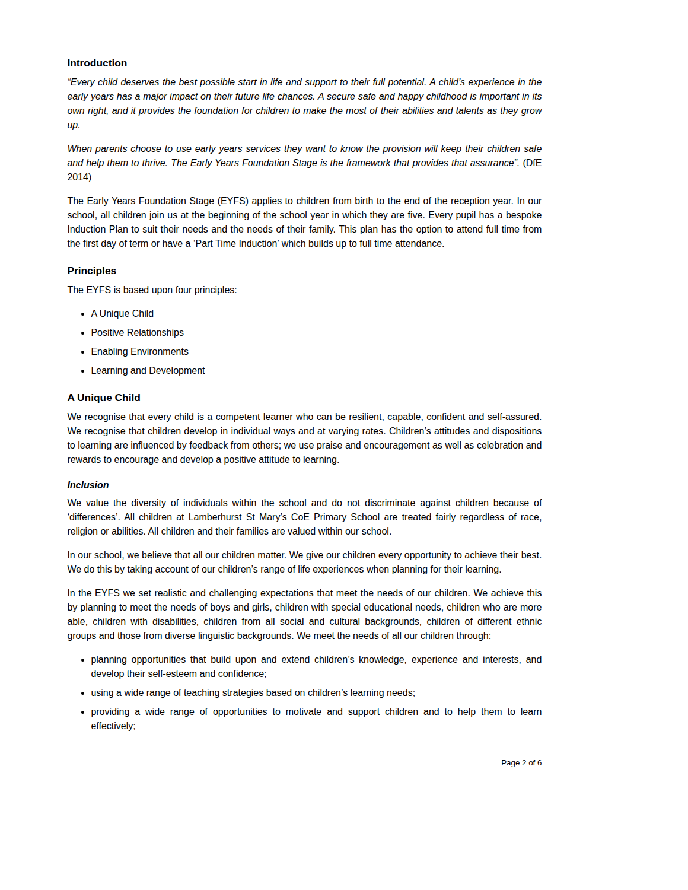Introduction
“Every child deserves the best possible start in life and support to their full potential. A child’s experience in the early years has a major impact on their future life chances. A secure safe and happy childhood is important in its own right, and it provides the foundation for children to make the most of their abilities and talents as they grow up.
When parents choose to use early years services they want to know the provision will keep their children safe and help them to thrive. The Early Years Foundation Stage is the framework that provides that assurance”. (DfE 2014)
The Early Years Foundation Stage (EYFS) applies to children from birth to the end of the reception year. In our school, all children join us at the beginning of the school year in which they are five. Every pupil has a bespoke Induction Plan to suit their needs and the needs of their family. This plan has the option to attend full time from the first day of term or have a ‘Part Time Induction’ which builds up to full time attendance.
Principles
The EYFS is based upon four principles:
A Unique Child
Positive Relationships
Enabling Environments
Learning and Development
A Unique Child
We recognise that every child is a competent learner who can be resilient, capable, confident and self-assured. We recognise that children develop in individual ways and at varying rates. Children’s attitudes and dispositions to learning are influenced by feedback from others; we use praise and encouragement as well as celebration and rewards to encourage and develop a positive attitude to learning.
Inclusion
We value the diversity of individuals within the school and do not discriminate against children because of ‘differences’. All children at Lamberhurst St Mary’s CoE Primary School are treated fairly regardless of race, religion or abilities. All children and their families are valued within our school.
In our school, we believe that all our children matter. We give our children every opportunity to achieve their best. We do this by taking account of our children’s range of life experiences when planning for their learning.
In the EYFS we set realistic and challenging expectations that meet the needs of our children. We achieve this by planning to meet the needs of boys and girls, children with special educational needs, children who are more able, children with disabilities, children from all social and cultural backgrounds, children of different ethnic groups and those from diverse linguistic backgrounds. We meet the needs of all our children through:
planning opportunities that build upon and extend children’s knowledge, experience and interests, and develop their self-esteem and confidence;
using a wide range of teaching strategies based on children’s learning needs;
providing a wide range of opportunities to motivate and support children and to help them to learn effectively;
Page 2 of 6